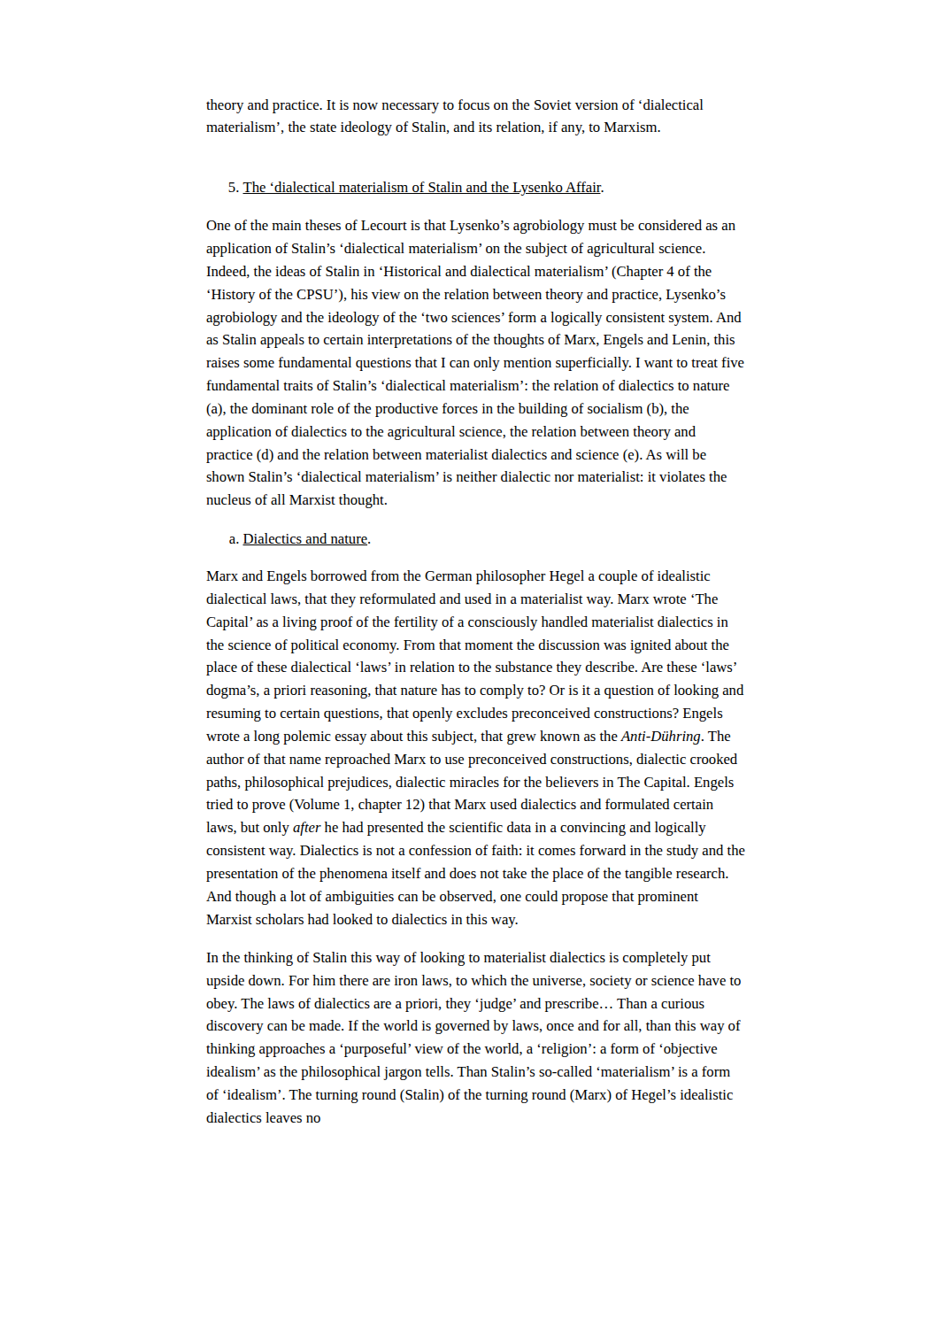theory and practice. It is now necessary to focus on the Soviet version of ‘dialectical materialism’, the state ideology of Stalin, and its relation, if any, to Marxism.
The ‘dialectical materialism of Stalin and the Lysenko Affair.
One of the main theses of Lecourt is that Lysenko’s agrobiology must be considered as an application of Stalin’s ‘dialectical materialism’ on the subject of agricultural science. Indeed, the ideas of Stalin in ‘Historical and dialectical materialism’ (Chapter 4 of the ‘History of the CPSU’), his view on the relation between theory and practice, Lysenko’s agrobiology and the ideology of the ‘two sciences’ form a logically consistent system. And as Stalin appeals to certain interpretations of the thoughts of Marx, Engels and Lenin, this raises some fundamental questions that I can only mention superficially. I want to treat five fundamental traits of Stalin’s ‘dialectical materialism’: the relation of dialectics to nature (a), the dominant role of the productive forces in the building of socialism (b), the application of dialectics to the agricultural science, the relation between theory and practice (d) and the relation between materialist dialectics and science (e). As will be shown Stalin’s ‘dialectical materialism’ is neither dialectic nor materialist: it violates the nucleus of all Marxist thought.
Dialectics and nature.
Marx and Engels borrowed from the German philosopher Hegel a couple of idealistic dialectical laws, that they reformulated and used in a materialist way. Marx wrote ‘The Capital’ as a living proof of the fertility of a consciously handled materialist dialectics in the science of political economy. From that moment the discussion was ignited about the place of these dialectical ‘laws’ in relation to the substance they describe. Are these ‘laws’ dogma’s, a priori reasoning, that nature has to comply to? Or is it a question of looking and resuming to certain questions, that openly excludes preconceived constructions? Engels wrote a long polemic essay about this subject, that grew known as the Anti-Dühring. The author of that name reproached Marx to use preconceived constructions, dialectic crooked paths, philosophical prejudices, dialectic miracles for the believers in The Capital. Engels tried to prove (Volume 1, chapter 12) that Marx used dialectics and formulated certain laws, but only after he had presented the scientific data in a convincing and logically consistent way. Dialectics is not a confession of faith: it comes forward in the study and the presentation of the phenomena itself and does not take the place of the tangible research. And though a lot of ambiguities can be observed, one could propose that prominent Marxist scholars had looked to dialectics in this way.
In the thinking of Stalin this way of looking to materialist dialectics is completely put upside down. For him there are iron laws, to which the universe, society or science have to obey. The laws of dialectics are a priori, they ‘judge’ and prescribe… Than a curious discovery can be made. If the world is governed by laws, once and for all, than this way of thinking approaches a ‘purposeful’ view of the world, a ‘religion’: a form of ‘objective idealism’ as the philosophical jargon tells. Than Stalin’s so-called ‘materialism’ is a form of ‘idealism’. The turning round (Stalin) of the turning round (Marx) of Hegel’s idealistic dialectics leaves no